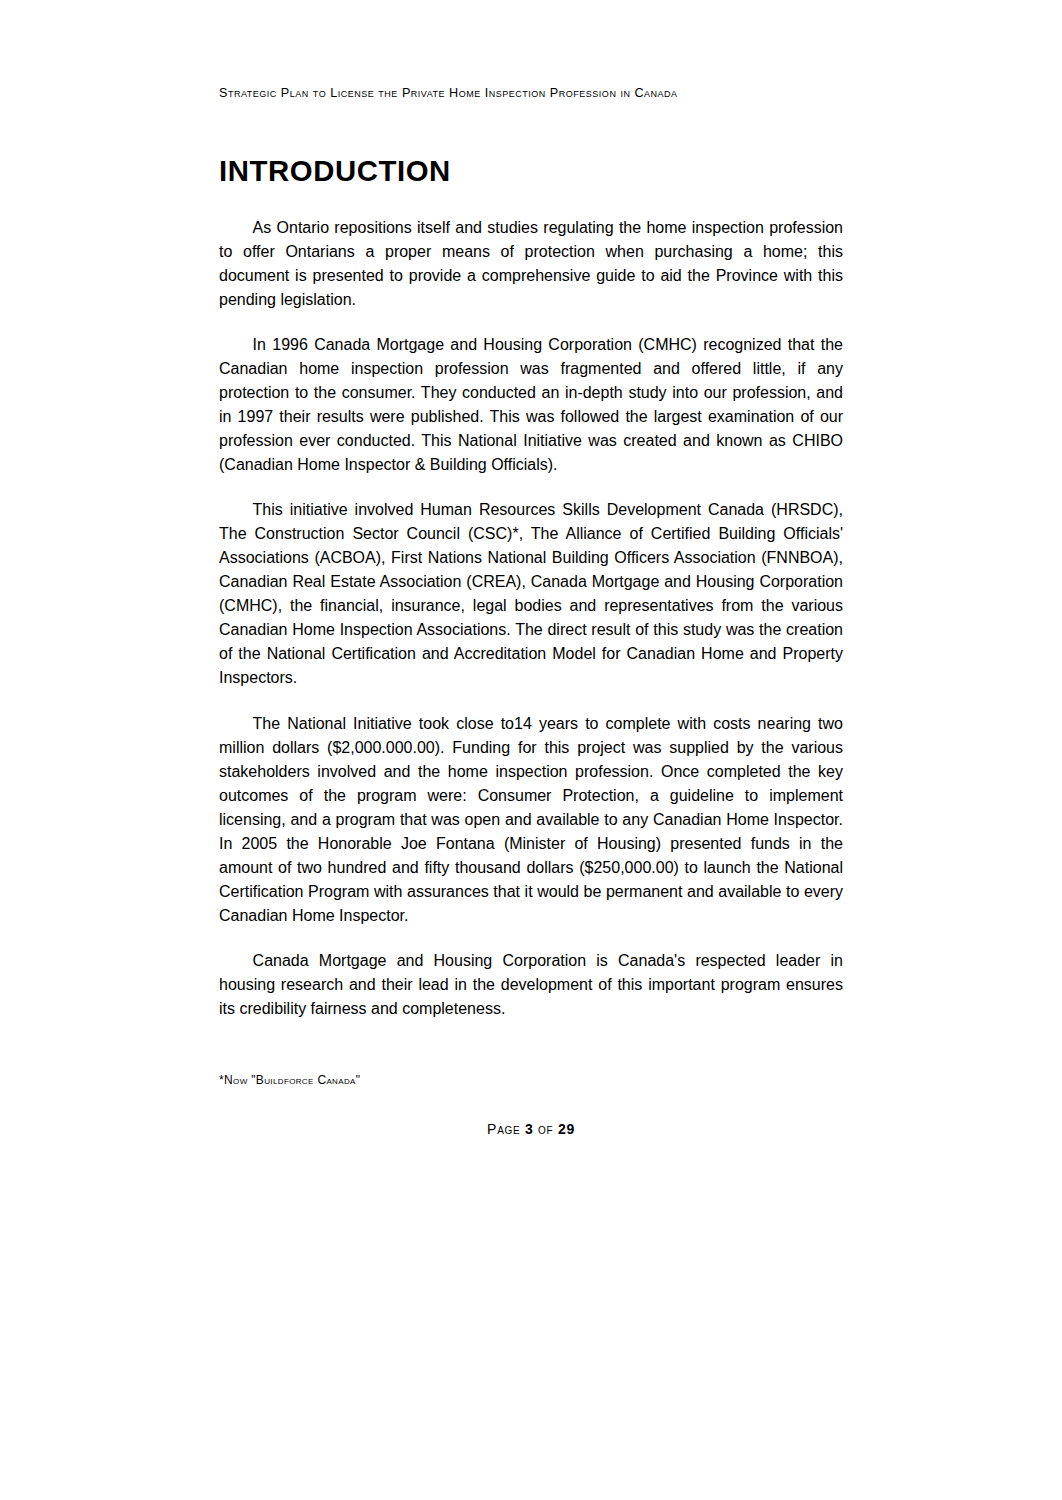Strategic Plan to License the Private Home Inspection Profession in Canada
INTRODUCTION
As Ontario repositions itself and studies regulating the home inspection profession to offer Ontarians a proper means of protection when purchasing a home; this document is presented to provide a comprehensive guide to aid the Province with this pending legislation.
In 1996 Canada Mortgage and Housing Corporation (CMHC) recognized that the Canadian home inspection profession was fragmented and offered little, if any protection to the consumer. They conducted an in-depth study into our profession, and in 1997 their results were published. This was followed the largest examination of our profession ever conducted. This National Initiative was created and known as CHIBO (Canadian Home Inspector & Building Officials).
This initiative involved Human Resources Skills Development Canada (HRSDC), The Construction Sector Council (CSC)*, The Alliance of Certified Building Officials' Associations (ACBOA), First Nations National Building Officers Association (FNNBOA), Canadian Real Estate Association (CREA), Canada Mortgage and Housing Corporation (CMHC), the financial, insurance, legal bodies and representatives from the various Canadian Home Inspection Associations. The direct result of this study was the creation of the National Certification and Accreditation Model for Canadian Home and Property Inspectors.
The National Initiative took close to14 years to complete with costs nearing two million dollars ($2,000.000.00). Funding for this project was supplied by the various stakeholders involved and the home inspection profession. Once completed the key outcomes of the program were: Consumer Protection, a guideline to implement licensing, and a program that was open and available to any Canadian Home Inspector. In 2005 the Honorable Joe Fontana (Minister of Housing) presented funds in the amount of two hundred and fifty thousand dollars ($250,000.00) to launch the National Certification Program with assurances that it would be permanent and available to every Canadian Home Inspector.
Canada Mortgage and Housing Corporation is Canada's respected leader in housing research and their lead in the development of this important program ensures its credibility fairness and completeness.
*Now "Buildforce Canada"
Page 3 of 29